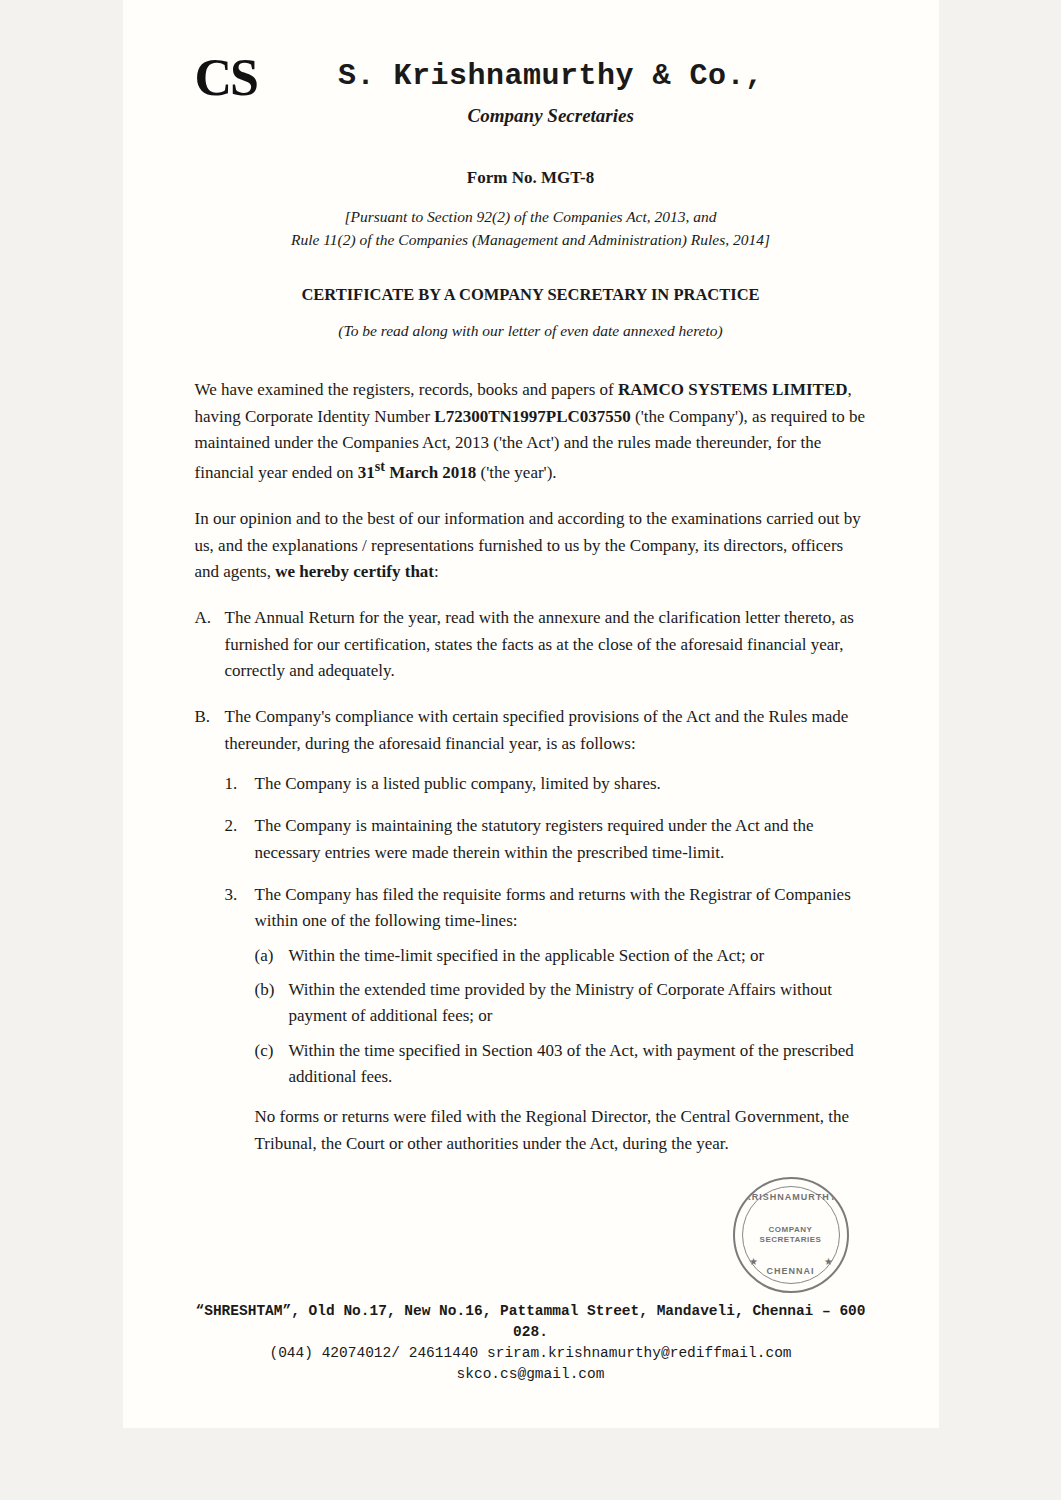CS
S. Krishnamurthy & Co.,
Company Secretaries
Form No. MGT-8
[Pursuant to Section 92(2) of the Companies Act, 2013, and
Rule 11(2) of the Companies (Management and Administration) Rules, 2014]
CERTIFICATE BY A COMPANY SECRETARY IN PRACTICE
(To be read along with our letter of even date annexed hereto)
We have examined the registers, records, books and papers of RAMCO SYSTEMS LIMITED, having Corporate Identity Number L72300TN1997PLC037550 ('the Company'), as required to be maintained under the Companies Act, 2013 ('the Act') and the rules made thereunder, for the financial year ended on 31st March 2018 ('the year').
In our opinion and to the best of our information and according to the examinations carried out by us, and the explanations / representations furnished to us by the Company, its directors, officers and agents, we hereby certify that:
A. The Annual Return for the year, read with the annexure and the clarification letter thereto, as furnished for our certification, states the facts as at the close of the aforesaid financial year, correctly and adequately.
B. The Company's compliance with certain specified provisions of the Act and the Rules made thereunder, during the aforesaid financial year, is as follows:
1. The Company is a listed public company, limited by shares.
2. The Company is maintaining the statutory registers required under the Act and the necessary entries were made therein within the prescribed time-limit.
3. The Company has filed the requisite forms and returns with the Registrar of Companies within one of the following time-lines:
(a) Within the time-limit specified in the applicable Section of the Act; or
(b) Within the extended time provided by the Ministry of Corporate Affairs without payment of additional fees; or
(c) Within the time specified in Section 403 of the Act, with payment of the prescribed additional fees.
No forms or returns were filed with the Regional Director, the Central Government, the Tribunal, the Court or other authorities under the Act, during the year.
KRISHNAMURTHY
COMPANY
SECRETARIES
CHENNAI
★
★
“SHRESHTAM”, Old No.17, New No.16, Pattammal Street, Mandaveli, Chennai – 600 028.
(044) 42074012/ 24611440 sriram.krishnamurthy@rediffmail.com skco.cs@gmail.com